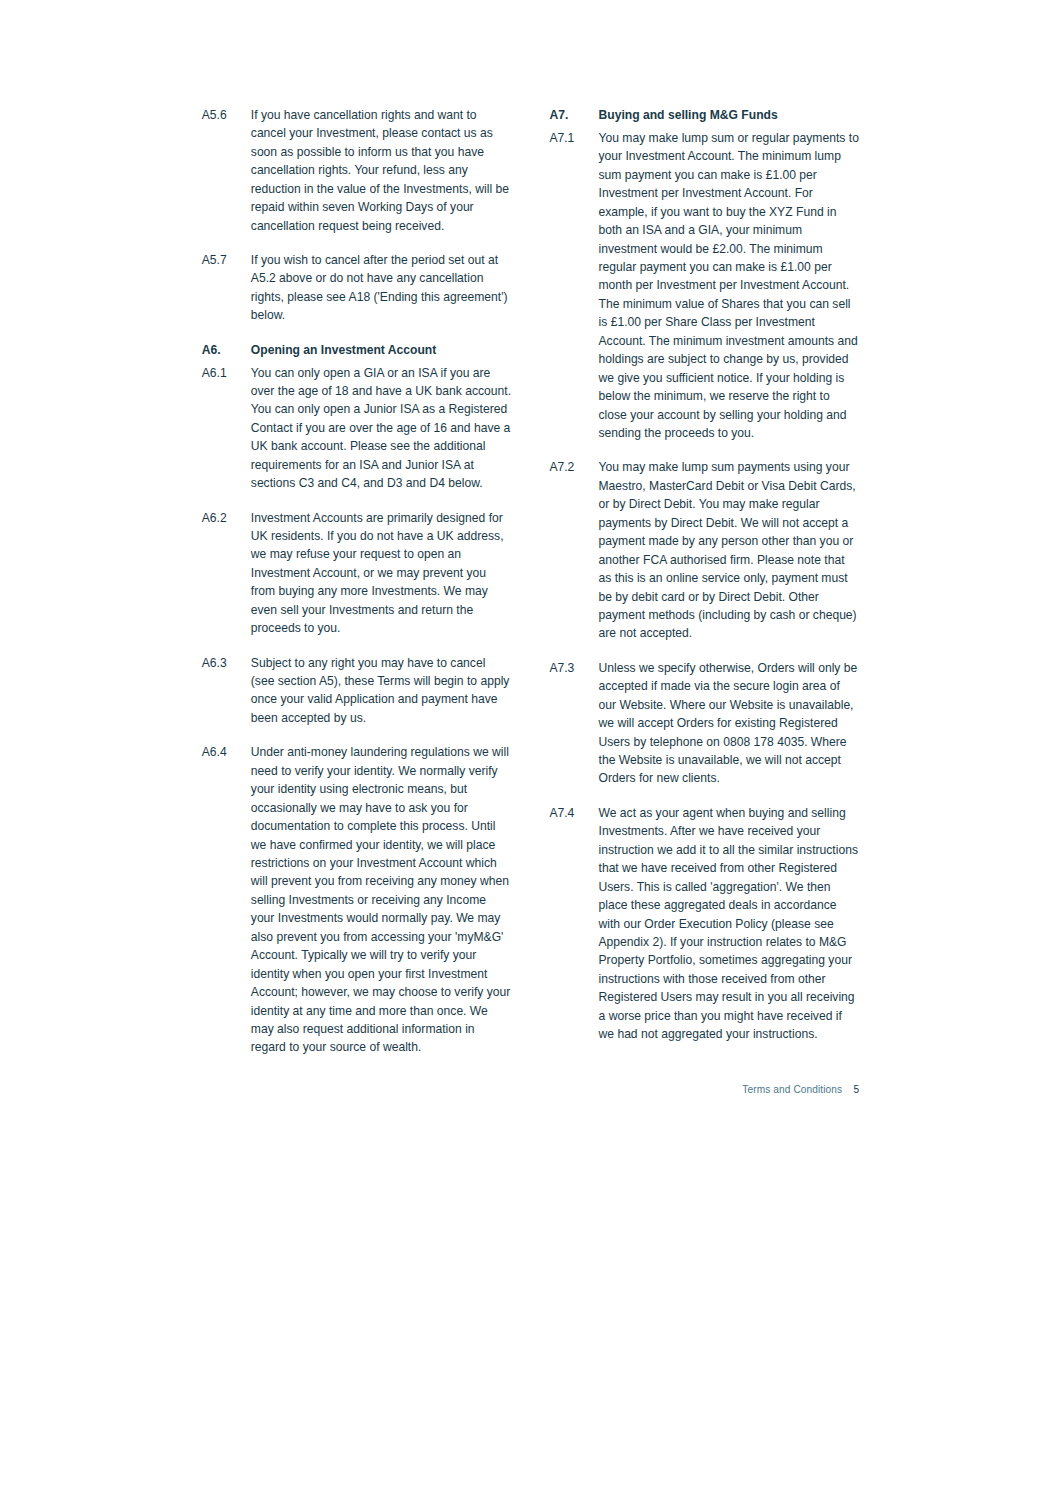A5.6
If you have cancellation rights and want to cancel your Investment, please contact us as soon as possible to inform us that you have cancellation rights. Your refund, less any reduction in the value of the Investments, will be repaid within seven Working Days of your cancellation request being received.
A5.7
If you wish to cancel after the period set out at A5.2 above or do not have any cancellation rights, please see A18 ('Ending this agreement') below.
A6.
Opening an Investment Account
A6.1
You can only open a GIA or an ISA if you are over the age of 18 and have a UK bank account. You can only open a Junior ISA as a Registered Contact if you are over the age of 16 and have a UK bank account. Please see the additional requirements for an ISA and Junior ISA at sections C3 and C4, and D3 and D4 below.
A6.2
Investment Accounts are primarily designed for UK residents. If you do not have a UK address, we may refuse your request to open an Investment Account, or we may prevent you from buying any more Investments. We may even sell your Investments and return the proceeds to you.
A6.3
Subject to any right you may have to cancel (see section A5), these Terms will begin to apply once your valid Application and payment have been accepted by us.
A6.4
Under anti-money laundering regulations we will need to verify your identity. We normally verify your identity using electronic means, but occasionally we may have to ask you for documentation to complete this process. Until we have confirmed your identity, we will place restrictions on your Investment Account which will prevent you from receiving any money when selling Investments or receiving any Income your Investments would normally pay. We may also prevent you from accessing your 'myM&G' Account. Typically we will try to verify your identity when you open your first Investment Account; however, we may choose to verify your identity at any time and more than once. We may also request additional information in regard to your source of wealth.
A7.
Buying and selling M&G Funds
A7.1
You may make lump sum or regular payments to your Investment Account. The minimum lump sum payment you can make is £1.00 per Investment per Investment Account. For example, if you want to buy the XYZ Fund in both an ISA and a GIA, your minimum investment would be £2.00. The minimum regular payment you can make is £1.00 per month per Investment per Investment Account. The minimum value of Shares that you can sell is £1.00 per Share Class per Investment Account. The minimum investment amounts and holdings are subject to change by us, provided we give you sufficient notice. If your holding is below the minimum, we reserve the right to close your account by selling your holding and sending the proceeds to you.
A7.2
You may make lump sum payments using your Maestro, MasterCard Debit or Visa Debit Cards, or by Direct Debit. You may make regular payments by Direct Debit. We will not accept a payment made by any person other than you or another FCA authorised firm. Please note that as this is an online service only, payment must be by debit card or by Direct Debit. Other payment methods (including by cash or cheque) are not accepted.
A7.3
Unless we specify otherwise, Orders will only be accepted if made via the secure login area of our Website. Where our Website is unavailable, we will accept Orders for existing Registered Users by telephone on 0808 178 4035. Where the Website is unavailable, we will not accept Orders for new clients.
A7.4
We act as your agent when buying and selling Investments. After we have received your instruction we add it to all the similar instructions that we have received from other Registered Users. This is called 'aggregation'. We then place these aggregated deals in accordance with our Order Execution Policy (please see Appendix 2). If your instruction relates to M&G Property Portfolio, sometimes aggregating your instructions with those received from other Registered Users may result in you all receiving a worse price than you might have received if we had not aggregated your instructions.
Terms and Conditions5